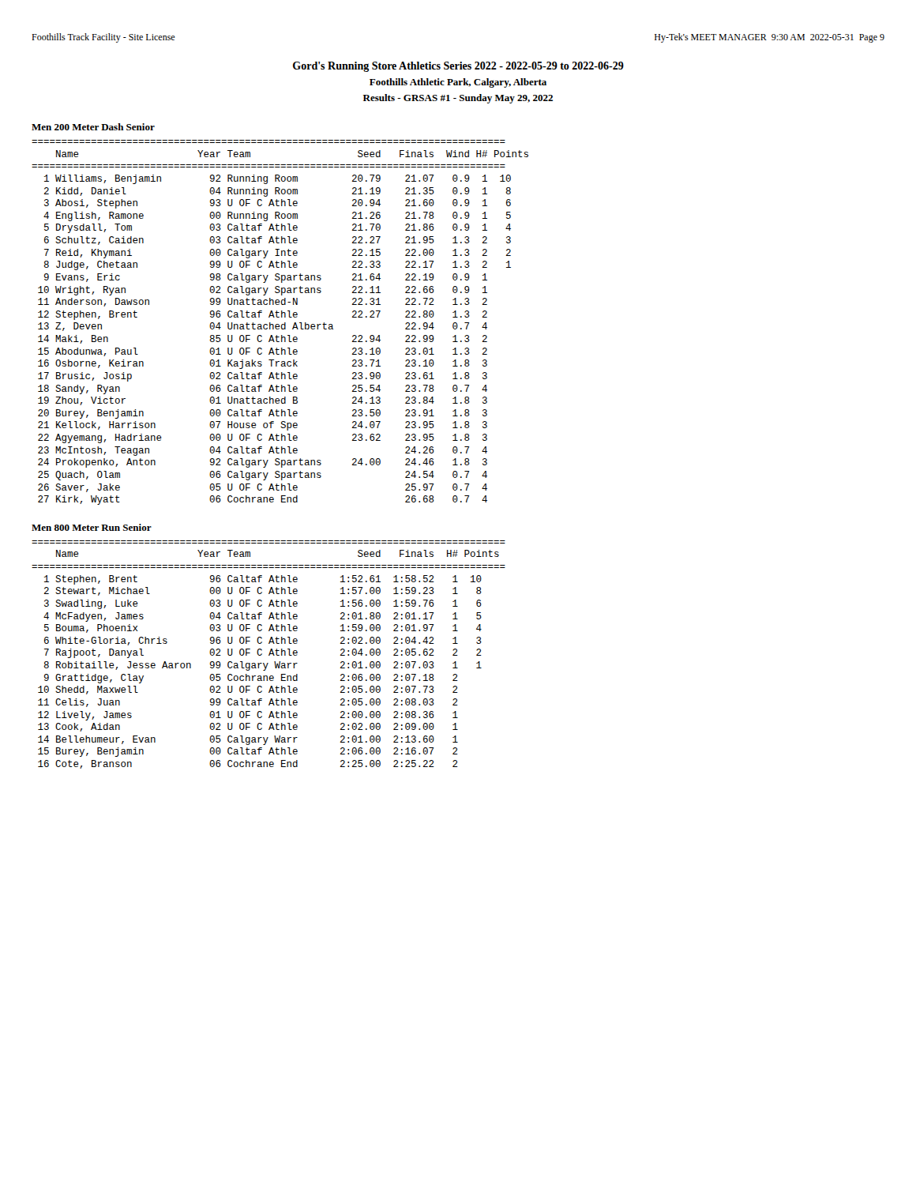Foothills Track Facility - Site License Hy-Tek's MEET MANAGER 9:30 AM 2022-05-31 Page 9
Gord's Running Store Athletics Series 2022 - 2022-05-29 to 2022-06-29
Foothills Athletic Park, Calgary, Alberta
Results - GRSAS #1 - Sunday May 29, 2022
Men 200 Meter Dash Senior
================================================================================
    Name                    Year Team                  Seed   Finals  Wind H# Points
================================================================================
  1 Williams, Benjamin        92 Running Room         20.79    21.07   0.9  1  10
  2 Kidd, Daniel              04 Running Room         21.19    21.35   0.9  1   8
  3 Abosi, Stephen            93 U OF C Athle         20.94    21.60   0.9  1   6
  4 English, Ramone           00 Running Room         21.26    21.78   0.9  1   5
  5 Drysdall, Tom             03 Caltaf Athle         21.70    21.86   0.9  1   4
  6 Schultz, Caiden           03 Caltaf Athle         22.27    21.95   1.3  2   3
  7 Reid, Khymani             00 Calgary Inte         22.15    22.00   1.3  2   2
  8 Judge, Chetaan            99 U OF C Athle         22.33    22.17   1.3  2   1
  9 Evans, Eric               98 Calgary Spartans     21.64    22.19   0.9  1
 10 Wright, Ryan              02 Calgary Spartans     22.11    22.66   0.9  1
 11 Anderson, Dawson          99 Unattached-N         22.31    22.72   1.3  2
 12 Stephen, Brent            96 Caltaf Athle         22.27    22.80   1.3  2
 13 Z, Deven                  04 Unattached Alberta            22.94   0.7  4
 14 Maki, Ben                 85 U OF C Athle         22.94    22.99   1.3  2
 15 Abodunwa, Paul            01 U OF C Athle         23.10    23.01   1.3  2
 16 Osborne, Keiran           01 Kajaks Track         23.71    23.10   1.8  3
 17 Brusic, Josip             02 Caltaf Athle         23.90    23.61   1.8  3
 18 Sandy, Ryan               06 Caltaf Athle         25.54    23.78   0.7  4
 19 Zhou, Victor              01 Unattached B         24.13    23.84   1.8  3
 20 Burey, Benjamin           00 Caltaf Athle         23.50    23.91   1.8  3
 21 Kellock, Harrison         07 House of Spe         24.07    23.95   1.8  3
 22 Agyemang, Hadriane        00 U OF C Athle         23.62    23.95   1.8  3
 23 McIntosh, Teagan          04 Caltaf Athle                  24.26   0.7  4
 24 Prokopenko, Anton         92 Calgary Spartans     24.00    24.46   1.8  3
 25 Quach, Olam               06 Calgary Spartans              24.54   0.7  4
 26 Saver, Jake               05 U OF C Athle                  25.97   0.7  4
 27 Kirk, Wyatt               06 Cochrane End                  26.68   0.7  4
Men 800 Meter Run Senior
================================================================================
    Name                    Year Team                  Seed   Finals  H# Points
================================================================================
  1 Stephen, Brent            96 Caltaf Athle       1:52.61  1:58.52   1  10
  2 Stewart, Michael          00 U OF C Athle       1:57.00  1:59.23   1   8
  3 Swadling, Luke            03 U OF C Athle       1:56.00  1:59.76   1   6
  4 McFadyen, James           04 Caltaf Athle       2:01.80  2:01.17   1   5
  5 Bouma, Phoenix            03 U OF C Athle       1:59.00  2:01.97   1   4
  6 White-Gloria, Chris       96 U OF C Athle       2:02.00  2:04.42   1   3
  7 Rajpoot, Danyal           02 U OF C Athle       2:04.00  2:05.62   2   2
  8 Robitaille, Jesse Aaron   99 Calgary Warr       2:01.00  2:07.03   1   1
  9 Grattidge, Clay           05 Cochrane End       2:06.00  2:07.18   2
 10 Shedd, Maxwell            02 U OF C Athle       2:05.00  2:07.73   2
 11 Celis, Juan               99 Caltaf Athle       2:05.00  2:08.03   2
 12 Lively, James             01 U OF C Athle       2:00.00  2:08.36   1
 13 Cook, Aidan               02 U OF C Athle       2:02.00  2:09.00   1
 14 Bellehumeur, Evan         05 Calgary Warr       2:01.00  2:13.60   1
 15 Burey, Benjamin           00 Caltaf Athle       2:06.00  2:16.07   2
 16 Cote, Branson             06 Cochrane End       2:25.00  2:25.22   2